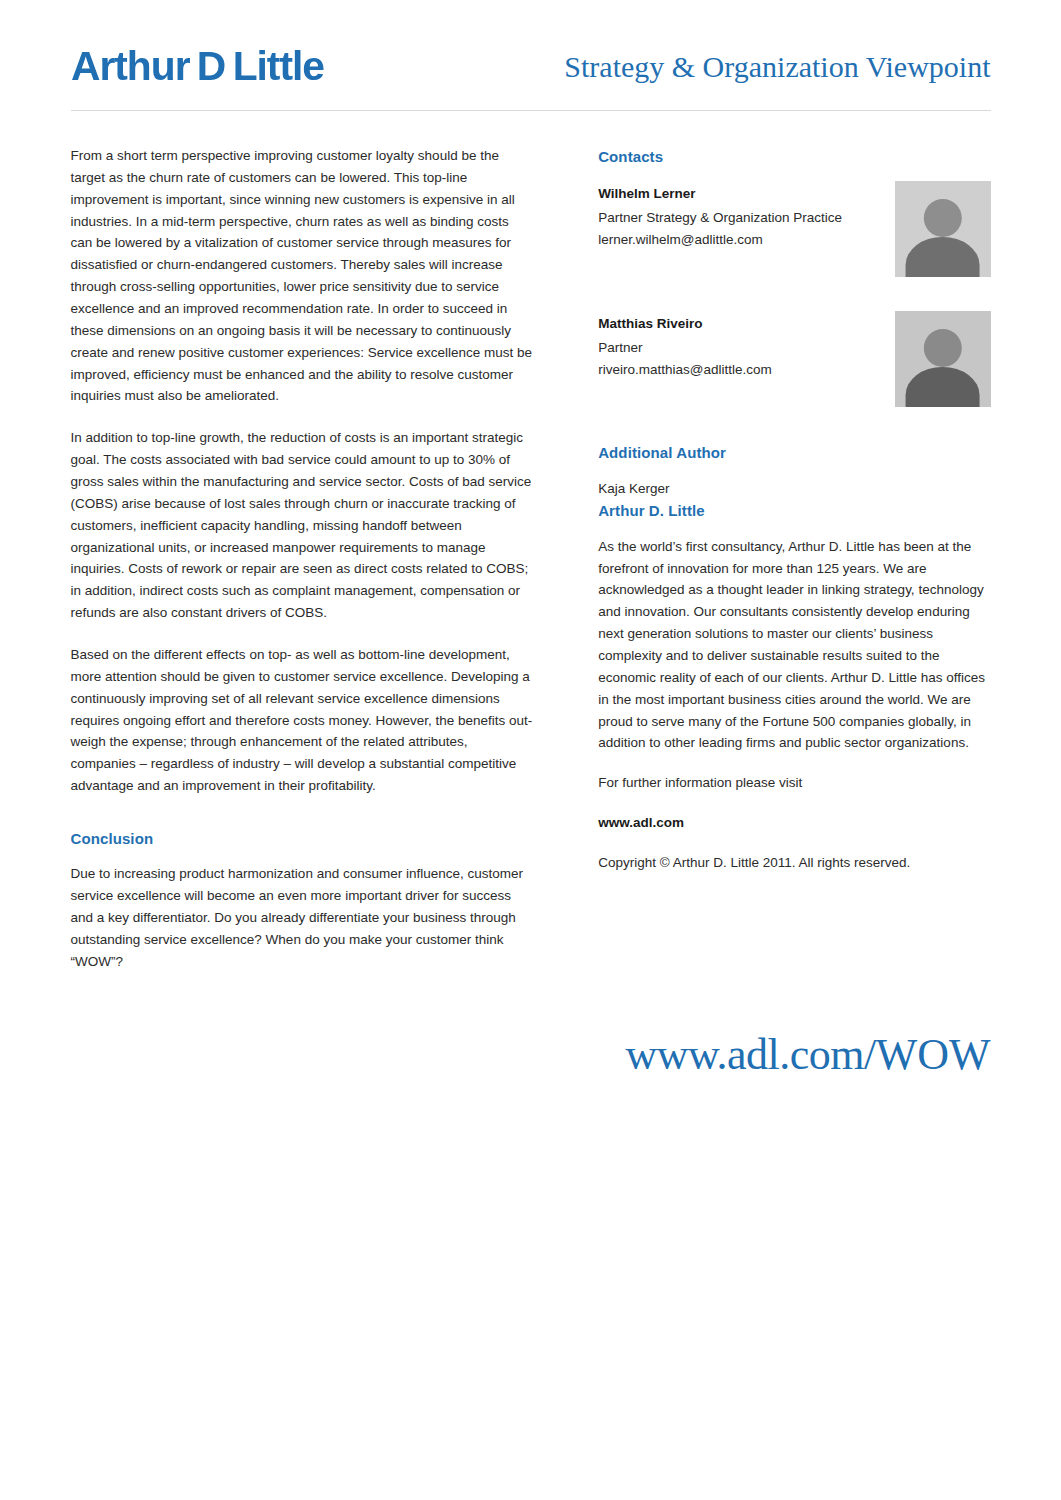Arthur D Little
Strategy & Organization Viewpoint
From a short term perspective improving customer loyalty should be the target as the churn rate of customers can be lowered. This top-line improvement is important, since winning new customers is expensive in all industries. In a mid-term perspective, churn rates as well as binding costs can be lowered by a vitalization of customer service through measures for dissatisfied or churn-endangered customers. Thereby sales will increase through cross-selling opportunities, lower price sensitivity due to service excellence and an improved recommendation rate. In order to succeed in these dimensions on an ongoing basis it will be necessary to continuously create and renew positive customer experiences: Service excellence must be improved, efficiency must be enhanced and the ability to resolve customer inquiries must also be ameliorated.
In addition to top-line growth, the reduction of costs is an important strategic goal. The costs associated with bad service could amount to up to 30% of gross sales within the manufacturing and service sector. Costs of bad service (COBS) arise because of lost sales through churn or inaccurate tracking of customers, inefficient capacity handling, missing handoff between organizational units, or increased manpower requirements to manage inquiries. Costs of rework or repair are seen as direct costs related to COBS; in addition, indirect costs such as complaint management, compensation or refunds are also constant drivers of COBS.
Based on the different effects on top- as well as bottom-line development, more attention should be given to customer service excellence. Developing a continuously improving set of all relevant service excellence dimensions requires ongoing effort and therefore costs money. However, the benefits out-weigh the expense; through enhancement of the related attributes, companies – regardless of industry – will develop a substantial competitive advantage and an improvement in their profitability.
Conclusion
Due to increasing product harmonization and consumer influence, customer service excellence will become an even more important driver for success and a key differentiator. Do you already differentiate your business through outstanding service excellence? When do you make your customer think “WOW”?
Contacts
Wilhelm Lerner Partner Strategy & Organization Practice lerner.wilhelm@adlittle.com
Matthias Riveiro Partner riveiro.matthias@adlittle.com
Additional Author
Kaja Kerger
Arthur D. Little
As the world’s first consultancy, Arthur D. Little has been at the forefront of innovation for more than 125 years. We are acknowledged as a thought leader in linking strategy, technology and innovation. Our consultants consistently develop enduring next generation solutions to master our clients’ business complexity and to deliver sustainable results suited to the economic reality of each of our clients. Arthur D. Little has offices in the most important business cities around the world. We are proud to serve many of the Fortune 500 companies globally, in addition to other leading firms and public sector organizations.
For further information please visit
www.adl.com
Copyright © Arthur D. Little 2011. All rights reserved.
www.adl.com/WOW